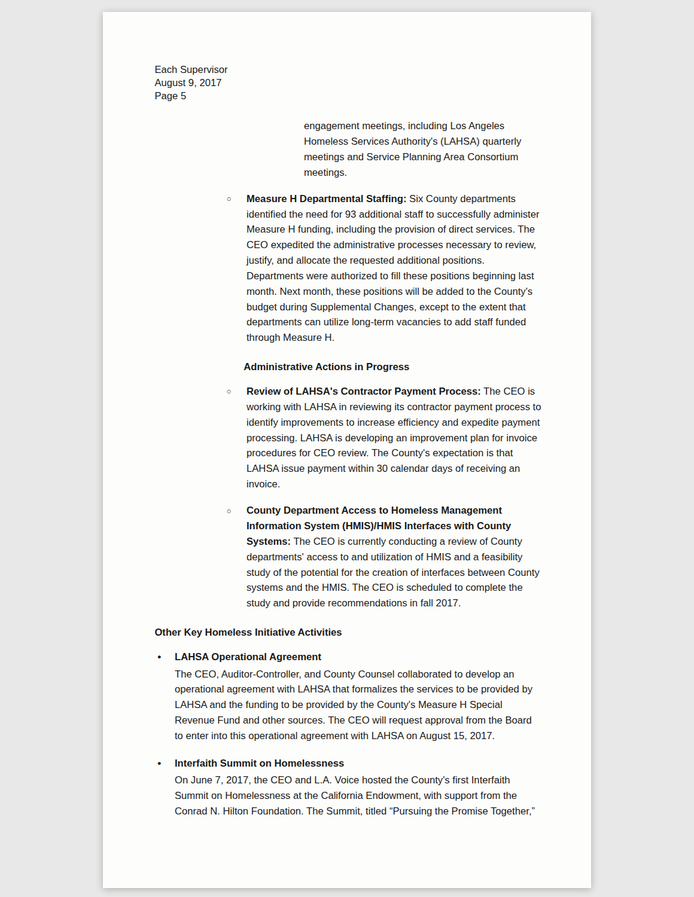Each Supervisor
August 9, 2017
Page 5
engagement meetings, including Los Angeles Homeless Services Authority's (LAHSA) quarterly meetings and Service Planning Area Consortium meetings.
Measure H Departmental Staffing: Six County departments identified the need for 93 additional staff to successfully administer Measure H funding, including the provision of direct services. The CEO expedited the administrative processes necessary to review, justify, and allocate the requested additional positions. Departments were authorized to fill these positions beginning last month. Next month, these positions will be added to the County's budget during Supplemental Changes, except to the extent that departments can utilize long-term vacancies to add staff funded through Measure H.
Administrative Actions in Progress
Review of LAHSA's Contractor Payment Process: The CEO is working with LAHSA in reviewing its contractor payment process to identify improvements to increase efficiency and expedite payment processing. LAHSA is developing an improvement plan for invoice procedures for CEO review. The County's expectation is that LAHSA issue payment within 30 calendar days of receiving an invoice.
County Department Access to Homeless Management Information System (HMIS)/HMIS Interfaces with County Systems: The CEO is currently conducting a review of County departments' access to and utilization of HMIS and a feasibility study of the potential for the creation of interfaces between County systems and the HMIS. The CEO is scheduled to complete the study and provide recommendations in fall 2017.
Other Key Homeless Initiative Activities
LAHSA Operational Agreement
The CEO, Auditor-Controller, and County Counsel collaborated to develop an operational agreement with LAHSA that formalizes the services to be provided by LAHSA and the funding to be provided by the County's Measure H Special Revenue Fund and other sources. The CEO will request approval from the Board to enter into this operational agreement with LAHSA on August 15, 2017.
Interfaith Summit on Homelessness
On June 7, 2017, the CEO and L.A. Voice hosted the County's first Interfaith Summit on Homelessness at the California Endowment, with support from the Conrad N. Hilton Foundation. The Summit, titled “Pursuing the Promise Together,”